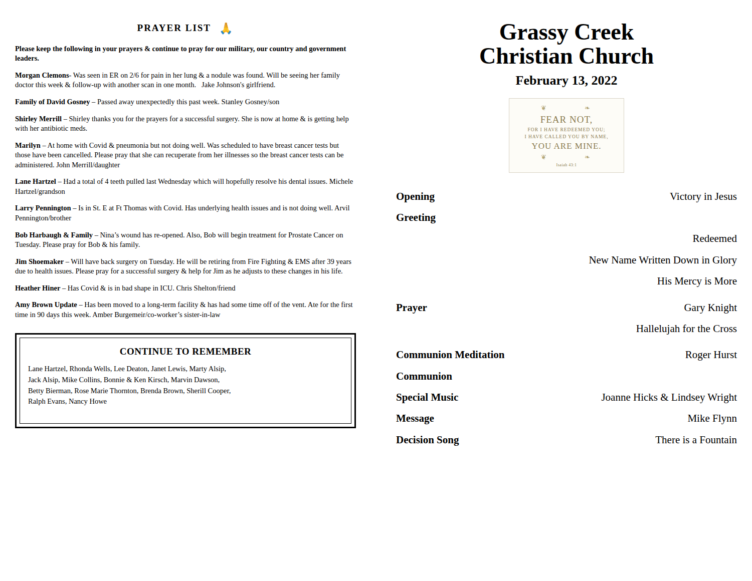PRAYER LIST 🙏
Please keep the following in your prayers & continue to pray for our military, our country and government leaders.
Morgan Clemons- Was seen in ER on 2/6 for pain in her lung & a nodule was found. Will be seeing her family doctor this week & follow-up with another scan in one month. Jake Johnson's girlfriend.
Family of David Gosney – Passed away unexpectedly this past week. Stanley Gosney/son
Shirley Merrill – Shirley thanks you for the prayers for a successful surgery. She is now at home & is getting help with her antibiotic meds.
Marilyn – At home with Covid & pneumonia but not doing well. Was scheduled to have breast cancer tests but those have been cancelled. Please pray that she can recuperate from her illnesses so the breast cancer tests can be administered. John Merrill/daughter
Lane Hartzel – Had a total of 4 teeth pulled last Wednesday which will hopefully resolve his dental issues. Michele Hartzel/grandson
Larry Pennington – Is in St. E at Ft Thomas with Covid. Has underlying health issues and is not doing well. Arvil Pennington/brother
Bob Harbaugh & Family – Nina’s wound has re-opened. Also, Bob will begin treatment for Prostate Cancer on Tuesday. Please pray for Bob & his family.
Jim Shoemaker – Will have back surgery on Tuesday. He will be retiring from Fire Fighting & EMS after 39 years due to health issues. Please pray for a successful surgery & help for Jim as he adjusts to these changes in his life.
Heather Hiner – Has Covid & is in bad shape in ICU. Chris Shelton/friend
Amy Brown Update – Has been moved to a long-term facility & has had some time off of the vent. Ate for the first time in 90 days this week. Amber Burgemeir/co-worker’s sister-in-law
CONTINUE TO REMEMBER
Lane Hartzel, Rhonda Wells, Lee Deaton, Janet Lewis, Marty Alsip,
Jack Alsip, Mike Collins, Bonnie & Ken Kirsch, Marvin Dawson,
Betty Bierman, Rose Marie Thornton, Brenda Brown, Sherill Cooper,
Ralph Evans, Nancy Howe
Grassy Creek
Christian Church
February 13, 2022
❦ ❧
FEAR NOT,
FOR I HAVE REDEEMED YOU;
I HAVE CALLED YOU BY NAME,
YOU ARE MINE.
❦ ❧
Isaiah 43:1
| Opening | Victory in Jesus |
| Greeting | |
| | Redeemed |
| | New Name Written Down in Glory |
| | His Mercy is More |
| Prayer | Gary Knight |
| | Hallelujah for the Cross |
| Communion Meditation | Roger Hurst |
| Communion | |
| Special Music | Joanne Hicks & Lindsey Wright |
| Message | Mike Flynn |
| Decision Song | There is a Fountain |